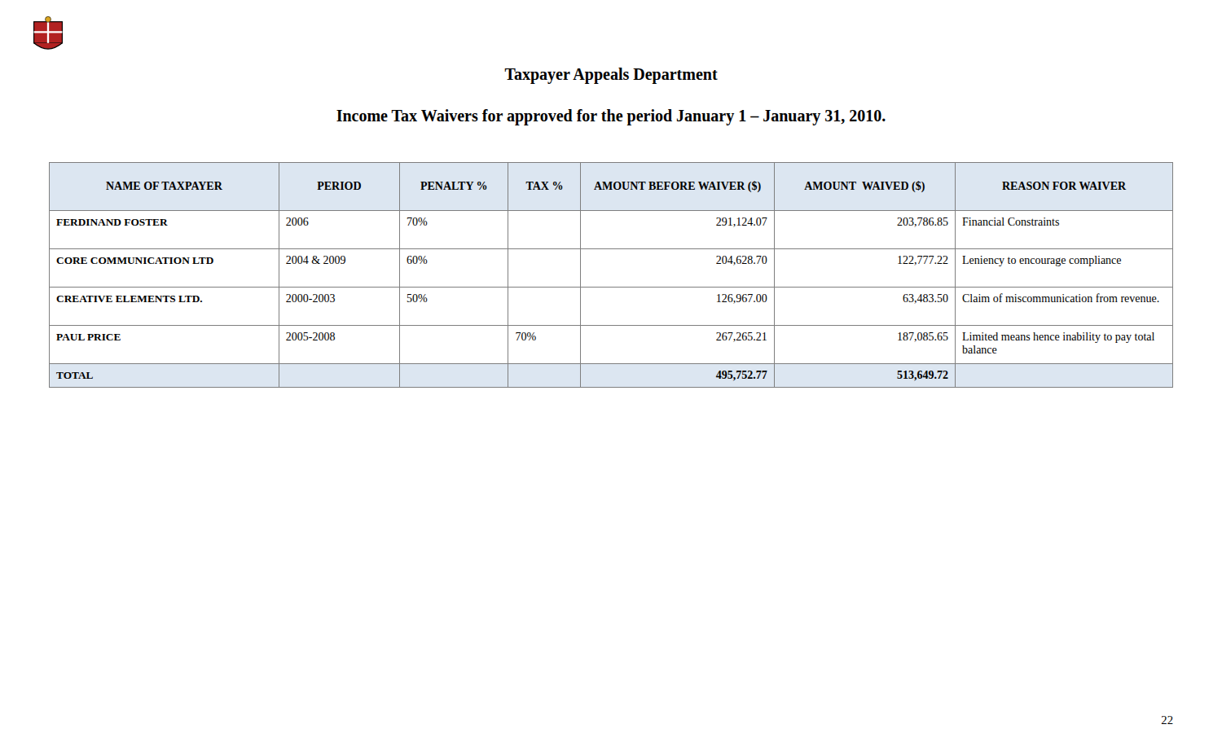Taxpayer Appeals Department
Income Tax Waivers for approved for the period January 1 – January 31, 2010.
| NAME OF TAXPAYER | PERIOD | PENALTY % | TAX % | AMOUNT BEFORE WAIVER ($) | AMOUNT WAIVED ($) | REASON FOR WAIVER |
| --- | --- | --- | --- | --- | --- | --- |
| FERDINAND FOSTER | 2006 | 70% | | 291,124.07 | 203,786.85 | Financial Constraints |
| CORE COMMUNICATION LTD | 2004 & 2009 | 60% | | 204,628.70 | 122,777.22 | Leniency to encourage compliance |
| CREATIVE ELEMENTS LTD. | 2000-2003 | 50% | | 126,967.00 | 63,483.50 | Claim of miscommunication from revenue. |
| PAUL PRICE | 2005-2008 | | 70% | 267,265.21 | 187,085.65 | Limited means hence inability to pay total balance |
| TOTAL | | | | 495,752.77 | 513,649.72 | |
22